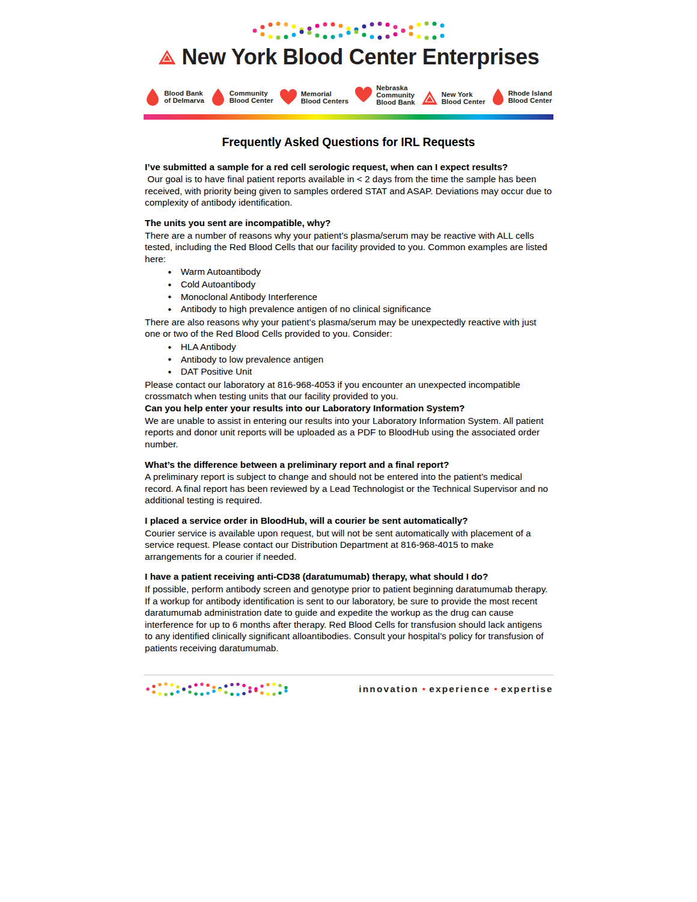New York Blood Center Enterprises
Blood Bank of Delmarva
Community Blood Center
Memorial Blood Centers
Nebraska Community Blood Bank
New York Blood Center
Rhode Island Blood Center
Frequently Asked Questions for IRL Requests
I’ve submitted a sample for a red cell serologic request, when can I expect results?
Our goal is to have final patient reports available in < 2 days from the time the sample has been received, with priority being given to samples ordered STAT and ASAP. Deviations may occur due to complexity of antibody identification.
The units you sent are incompatible, why?
There are a number of reasons why your patient’s plasma/serum may be reactive with ALL cells tested, including the Red Blood Cells that our facility provided to you. Common examples are listed here:
Warm Autoantibody
Cold Autoantibody
Monoclonal Antibody Interference
Antibody to high prevalence antigen of no clinical significance
There are also reasons why your patient’s plasma/serum may be unexpectedly reactive with just one or two of the Red Blood Cells provided to you. Consider:
HLA Antibody
Antibody to low prevalence antigen
DAT Positive Unit
Please contact our laboratory at 816-968-4053 if you encounter an unexpected incompatible crossmatch when testing units that our facility provided to you.
Can you help enter your results into our Laboratory Information System?
We are unable to assist in entering our results into your Laboratory Information System. All patient reports and donor unit reports will be uploaded as a PDF to BloodHub using the associated order number.
What’s the difference between a preliminary report and a final report?
A preliminary report is subject to change and should not be entered into the patient’s medical record. A final report has been reviewed by a Lead Technologist or the Technical Supervisor and no additional testing is required.
I placed a service order in BloodHub, will a courier be sent automatically?
Courier service is available upon request, but will not be sent automatically with placement of a service request. Please contact our Distribution Department at 816-968-4015 to make arrangements for a courier if needed.
I have a patient receiving anti-CD38 (daratumumab) therapy, what should I do?
If possible, perform antibody screen and genotype prior to patient beginning daratumumab therapy. If a workup for antibody identification is sent to our laboratory, be sure to provide the most recent daratumumab administration date to guide and expedite the workup as the drug can cause interference for up to 6 months after therapy. Red Blood Cells for transfusion should lack antigens to any identified clinically significant alloantibodies. Consult your hospital’s policy for transfusion of patients receiving daratumumab.
innovation•experience•expertise